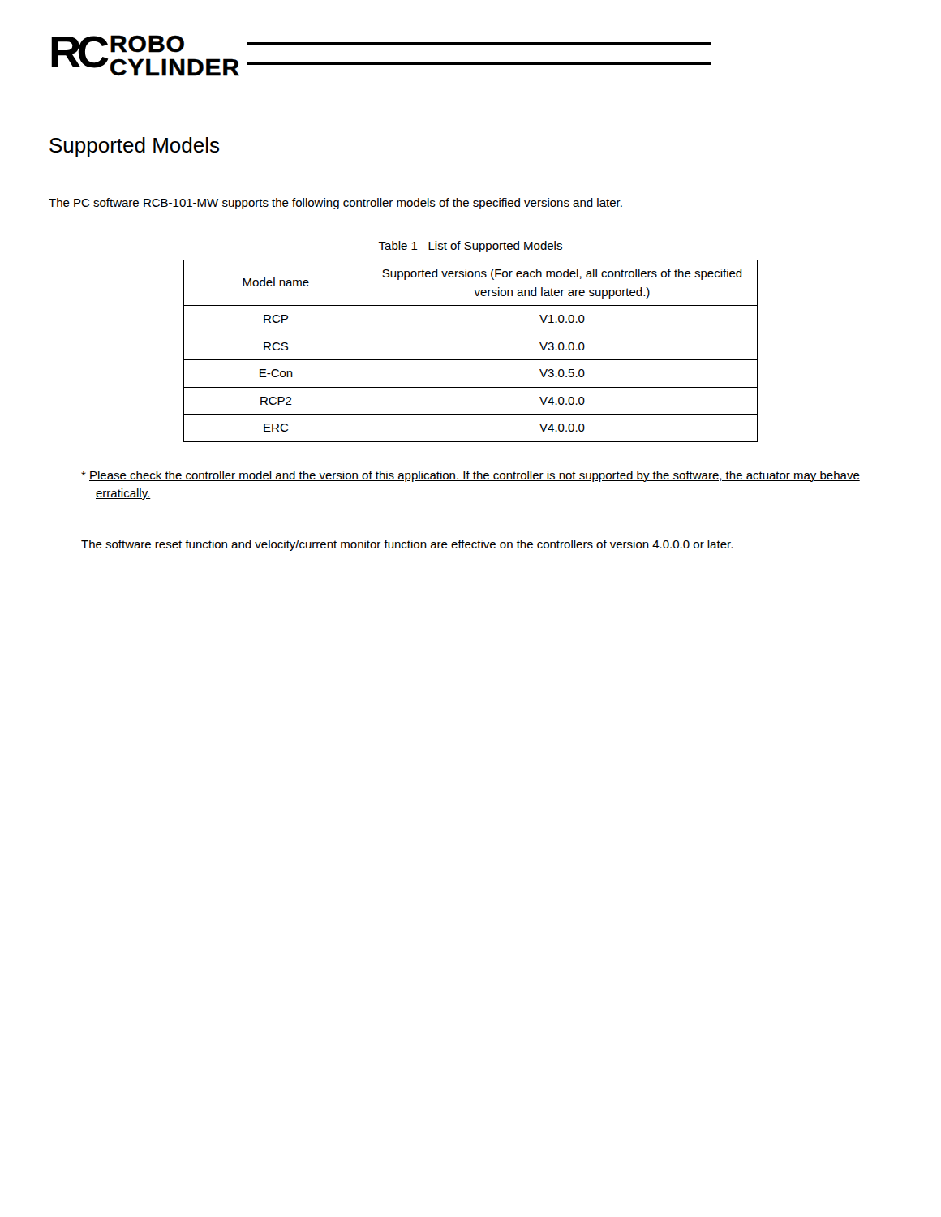RC ROBO
CYLINDER
Supported Models
The PC software RCB-101-MW supports the following controller models of the specified versions and later.
Table 1 List of Supported Models
| Model name | Supported versions (For each model, all controllers of the specified version and later are supported.) |
| --- | --- |
| RCP | V1.0.0.0 |
| RCS | V3.0.0.0 |
| E-Con | V3.0.5.0 |
| RCP2 | V4.0.0.0 |
| ERC | V4.0.0.0 |
* Please check the controller model and the version of this application. If the controller is not supported by the software, the actuator may behave erratically.
The software reset function and velocity/current monitor function are effective on the controllers of version 4.0.0.0 or later.